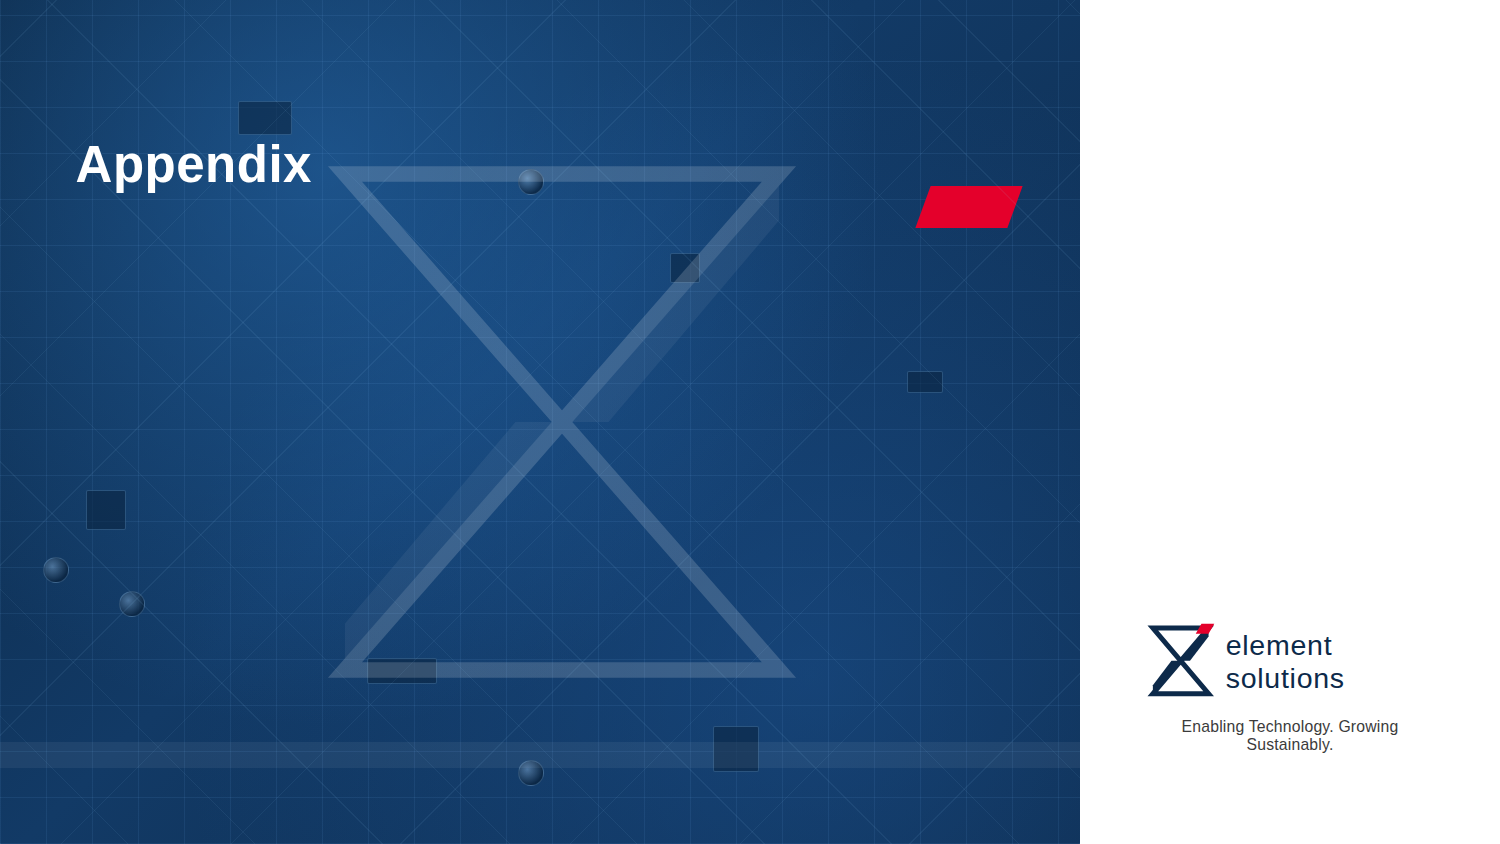Appendix
element solutions
Enabling Technology. Growing Sustainably.